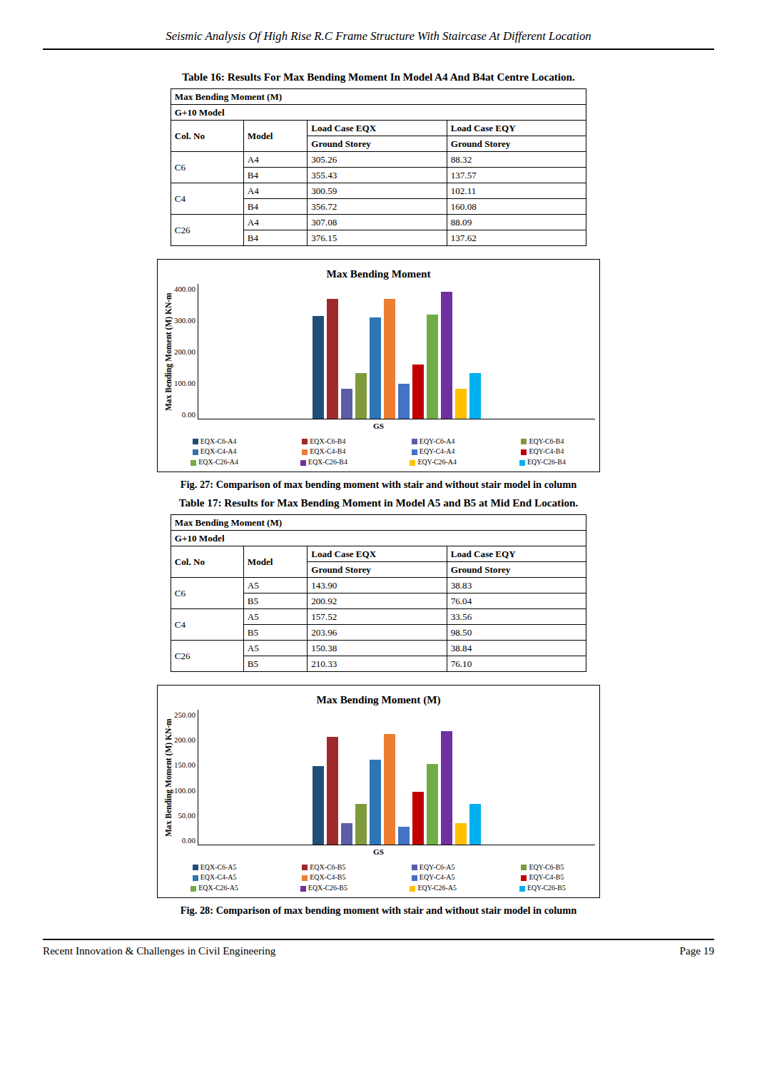Seismic Analysis Of High Rise R.C Frame Structure With Staircase At Different Location
Table 16: Results For Max Bending Moment In Model A4 And B4at Centre Location.
| Max Bending Moment (M) |
| G+10 Model |
| Col. No | Model | Load Case EQX | Load Case EQY |
| Ground Storey | Ground Storey |
| C6 | A4 | 305.26 | 88.32 |
| B4 | 355.43 | 137.57 |
| C4 | A4 | 300.59 | 102.11 |
| B4 | 356.72 | 160.08 |
| C26 | A4 | 307.08 | 88.09 |
| B4 | 376.15 | 137.62 |
Max Bending Moment
Max Bending Moment (M) KN-m
400.00
300.00
200.00
100.00
0.00
GS
EQX-C6-A4
EQX-C6-B4
EQY-C6-A4
EQY-C6-B4
EQX-C4-A4
EQX-C4-B4
EQY-C4-A4
EQY-C4-B4
EQX-C26-A4
EQX-C26-B4
EQY-C26-A4
EQY-C26-B4
Fig. 27: Comparison of max bending moment with stair and without stair model in column
Table 17: Results for Max Bending Moment in Model A5 and B5 at Mid End Location.
| Max Bending Moment (M) |
| G+10 Model |
| Col. No | Model | Load Case EQX | Load Case EQY |
| Ground Storey | Ground Storey |
| C6 | A5 | 143.90 | 38.83 |
| B5 | 200.92 | 76.04 |
| C4 | A5 | 157.52 | 33.56 |
| B5 | 203.96 | 98.50 |
| C26 | A5 | 150.38 | 38.84 |
| B5 | 210.33 | 76.10 |
Max Bending Moment (M)
Max Bending Moment (M) KN-m
250.00
200.00
150.00
100.00
50.00
0.00
GS
EQX-C6-A5
EQX-C6-B5
EQY-C6-A5
EQY-C6-B5
EQX-C4-A5
EQX-C4-B5
EQY-C4-A5
EQY-C4-B5
EQX-C26-A5
EQX-C26-B5
EQY-C26-A5
EQY-C26-B5
Fig. 28: Comparison of max bending moment with stair and without stair model in column
Recent Innovation & Challenges in Civil Engineering
Page 19